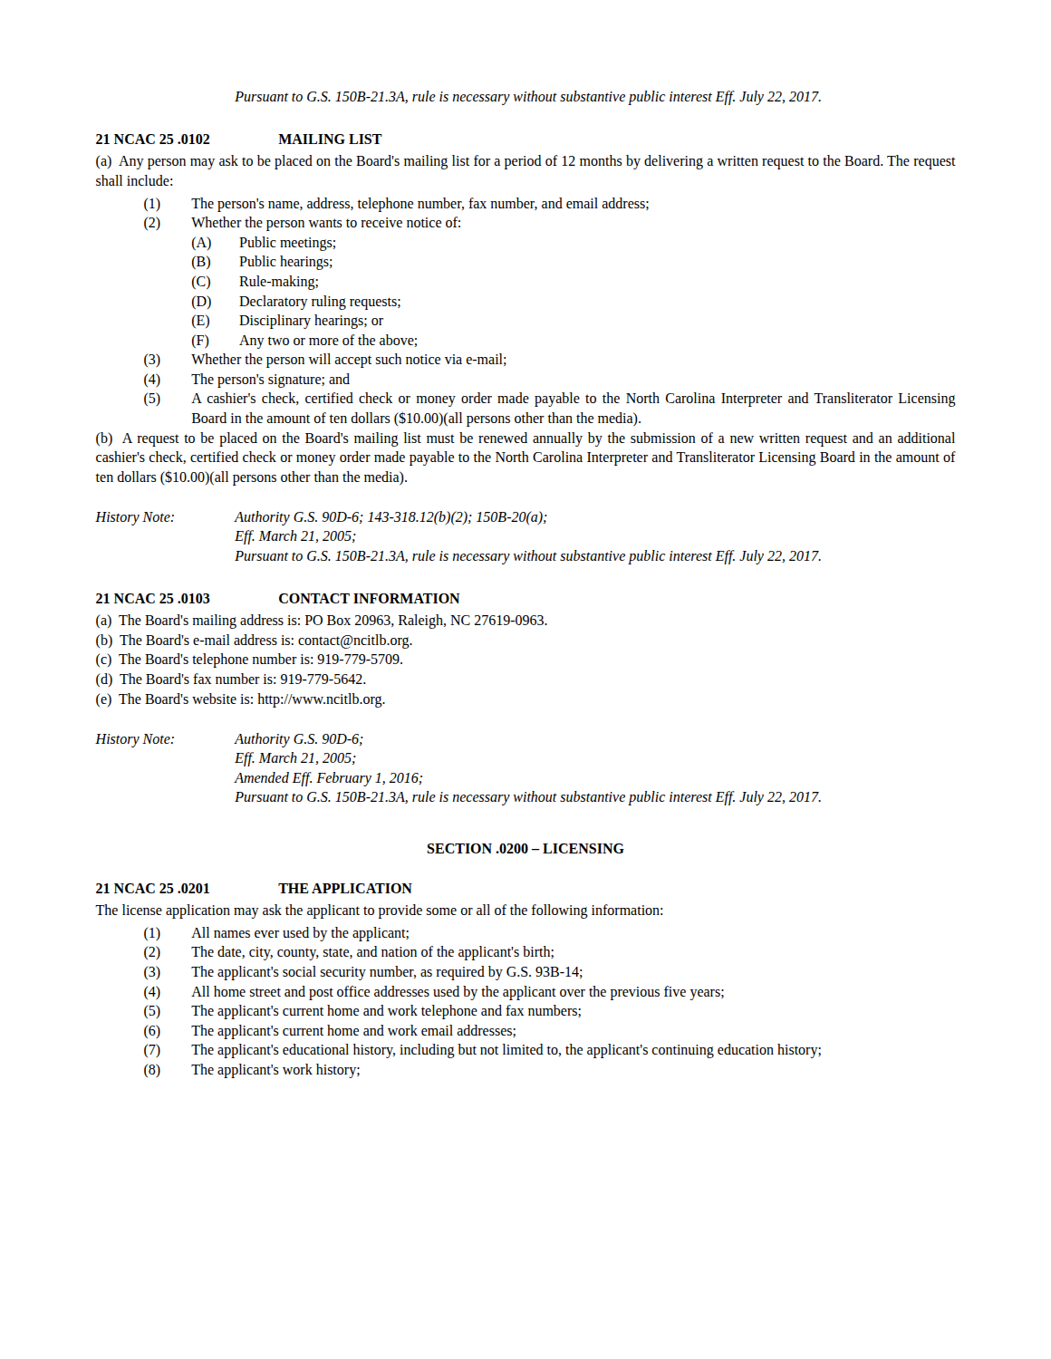Pursuant to G.S. 150B-21.3A, rule is necessary without substantive public interest Eff. July 22, 2017.
21 NCAC 25 .0102 MAILING LIST
(a) Any person may ask to be placed on the Board's mailing list for a period of 12 months by delivering a written request to the Board. The request shall include:
(1) The person's name, address, telephone number, fax number, and email address;
(2) Whether the person wants to receive notice of:
(A) Public meetings;
(B) Public hearings;
(C) Rule-making;
(D) Declaratory ruling requests;
(E) Disciplinary hearings; or
(F) Any two or more of the above;
(3) Whether the person will accept such notice via e-mail;
(4) The person's signature; and
(5) A cashier's check, certified check or money order made payable to the North Carolina Interpreter and Transliterator Licensing Board in the amount of ten dollars ($10.00)(all persons other than the media).
(b) A request to be placed on the Board's mailing list must be renewed annually by the submission of a new written request and an additional cashier's check, certified check or money order made payable to the North Carolina Interpreter and Transliterator Licensing Board in the amount of ten dollars ($10.00)(all persons other than the media).
History Note:
Authority G.S. 90D-6; 143-318.12(b)(2); 150B-20(a);
Eff. March 21, 2005;
Pursuant to G.S. 150B-21.3A, rule is necessary without substantive public interest Eff. July 22, 2017.
21 NCAC 25 .0103 CONTACT INFORMATION
(a) The Board's mailing address is: PO Box 20963, Raleigh, NC 27619-0963.
(b) The Board's e-mail address is: contact@ncitlb.org.
(c) The Board's telephone number is: 919-779-5709.
(d) The Board's fax number is: 919-779-5642.
(e) The Board's website is: http://www.ncitlb.org.
History Note:
Authority G.S. 90D-6;
Eff. March 21, 2005;
Amended Eff. February 1, 2016;
Pursuant to G.S. 150B-21.3A, rule is necessary without substantive public interest Eff. July 22, 2017.
SECTION .0200 – LICENSING
21 NCAC 25 .0201 THE APPLICATION
The license application may ask the applicant to provide some or all of the following information:
(1) All names ever used by the applicant;
(2) The date, city, county, state, and nation of the applicant's birth;
(3) The applicant's social security number, as required by G.S. 93B-14;
(4) All home street and post office addresses used by the applicant over the previous five years;
(5) The applicant's current home and work telephone and fax numbers;
(6) The applicant's current home and work email addresses;
(7) The applicant's educational history, including but not limited to, the applicant's continuing education history;
(8) The applicant's work history;